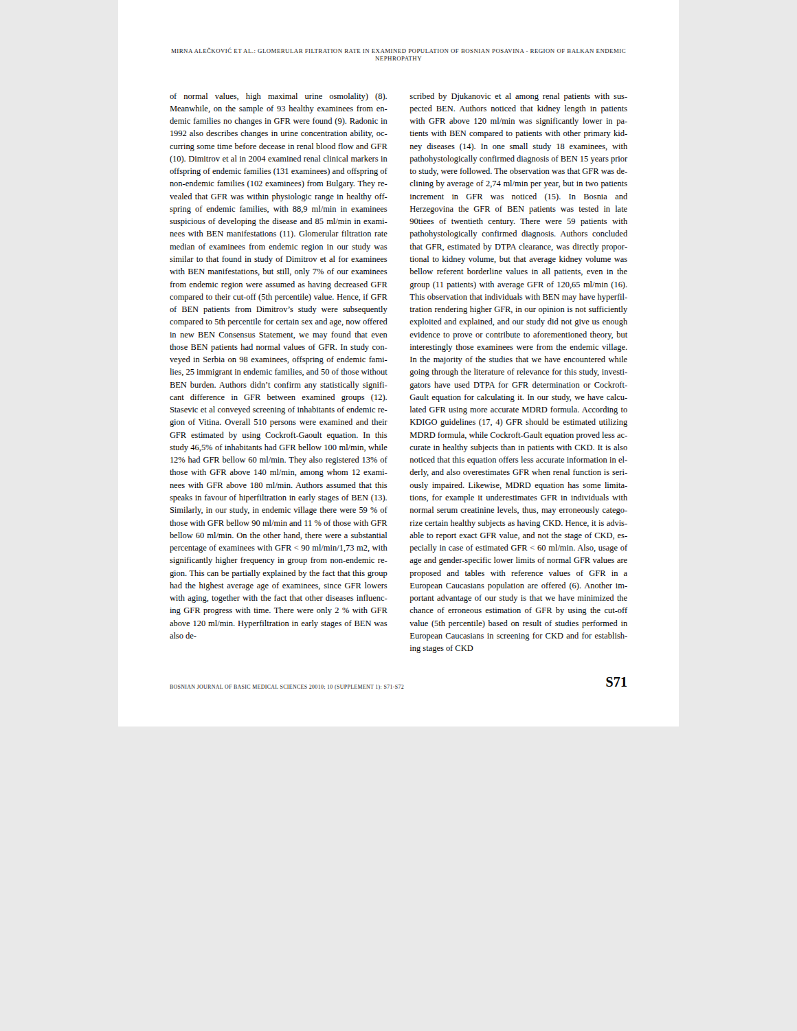Mirna Alečković et al.: Glomerular filtration rate in examined population of Bosnian Posavina - region of Balkan endemic nephropathy
of normal values, high maximal urine osmolality) (8). Meanwhile, on the sample of 93 healthy examinees from endemic families no changes in GFR were found (9). Radonic in 1992 also describes changes in urine concentration ability, occurring some time before decease in renal blood flow and GFR (10). Dimitrov et al in 2004 examined renal clinical markers in offspring of endemic families (131 examinees) and offspring of non-endemic families (102 examinees) from Bulgary. They revealed that GFR was within physiologic range in healthy offspring of endemic families, with 88,9 ml/min in examinees suspicious of developing the disease and 85 ml/min in examinees with BEN manifestations (11). Glomerular filtration rate median of examinees from endemic region in our study was similar to that found in study of Dimitrov et al for examinees with BEN manifestations, but still, only 7% of our examinees from endemic region were assumed as having decreased GFR compared to their cut-off (5th percentile) value. Hence, if GFR of BEN patients from Dimitrov’s study were subsequently compared to 5th percentile for certain sex and age, now offered in new BEN Consensus Statement, we may found that even those BEN patients had normal values of GFR. In study conveyed in Serbia on 98 examinees, offspring of endemic families, 25 immigrant in endemic families, and 50 of those without BEN burden. Authors didn’t confirm any statistically significant difference in GFR between examined groups (12). Stasevic et al conveyed screening of inhabitants of endemic region of Vitina. Overall 510 persons were examined and their GFR estimated by using Cockroft-Gaoult equation. In this study 46,5% of inhabitants had GFR bellow 100 ml/min, while 12% had GFR bellow 60 ml/min. They also registered 13% of those with GFR above 140 ml/min, among whom 12 examinees with GFR above 180 ml/min. Authors assumed that this speaks in favour of hiperfiltration in early stages of BEN (13). Similarly, in our study, in endemic village there were 59 % of those with GFR bellow 90 ml/min and 11 % of those with GFR bellow 60 ml/min. On the other hand, there were a substantial percentage of examinees with GFR < 90 ml/min/1,73 m2, with significantly higher frequency in group from non-endemic region. This can be partially explained by the fact that this group had the highest average age of examinees, since GFR lowers with aging, together with the fact that other diseases influencing GFR progress with time. There were only 2 % with GFR above 120 ml/min. Hyperfiltration in early stages of BEN was also de-
scribed by Djukanovic et al among renal patients with suspected BEN. Authors noticed that kidney length in patients with GFR above 120 ml/min was significantly lower in patients with BEN compared to patients with other primary kidney diseases (14). In one small study 18 examinees, with pathohystologically confirmed diagnosis of BEN 15 years prior to study, were followed. The observation was that GFR was declining by average of 2,74 ml/min per year, but in two patients increment in GFR was noticed (15). In Bosnia and Herzegovina the GFR of BEN patients was tested in late 90tiees of twentieth century. There were 59 patients with pathohystologically confirmed diagnosis. Authors concluded that GFR, estimated by DTPA clearance, was directly proportional to kidney volume, but that average kidney volume was bellow referent borderline values in all patients, even in the group (11 patients) with average GFR of 120,65 ml/min (16). This observation that individuals with BEN may have hyperfiltration rendering higher GFR, in our opinion is not sufficiently exploited and explained, and our study did not give us enough evidence to prove or contribute to aforementioned theory, but interestingly those examinees were from the endemic village. In the majority of the studies that we have encountered while going through the literature of relevance for this study, investigators have used DTPA for GFR determination or Cockroft-Gault equation for calculating it. In our study, we have calculated GFR using more accurate MDRD formula. According to KDIGO guidelines (17, 4) GFR should be estimated utilizing MDRD formula, while Cockroft-Gault equation proved less accurate in healthy subjects than in patients with CKD. It is also noticed that this equation offers less accurate information in elderly, and also overestimates GFR when renal function is seriously impaired. Likewise, MDRD equation has some limitations, for example it underestimates GFR in individuals with normal serum creatinine levels, thus, may erroneously categorize certain healthy subjects as having CKD. Hence, it is advisable to report exact GFR value, and not the stage of CKD, especially in case of estimated GFR < 60 ml/min. Also, usage of age and gender-specific lower limits of normal GFR values are proposed and tables with reference values of GFR in a European Caucasians population are offered (6). Another important advantage of our study is that we have minimized the chance of erroneous estimation of GFR by using the cut-off value (5th percentile) based on result of studies performed in European Caucasians in screening for CKD and for establishing stages of CKD
Bosnian Journal of Basic Medical Sciences 20010; 10 (Supplement 1): S71-S72
S71